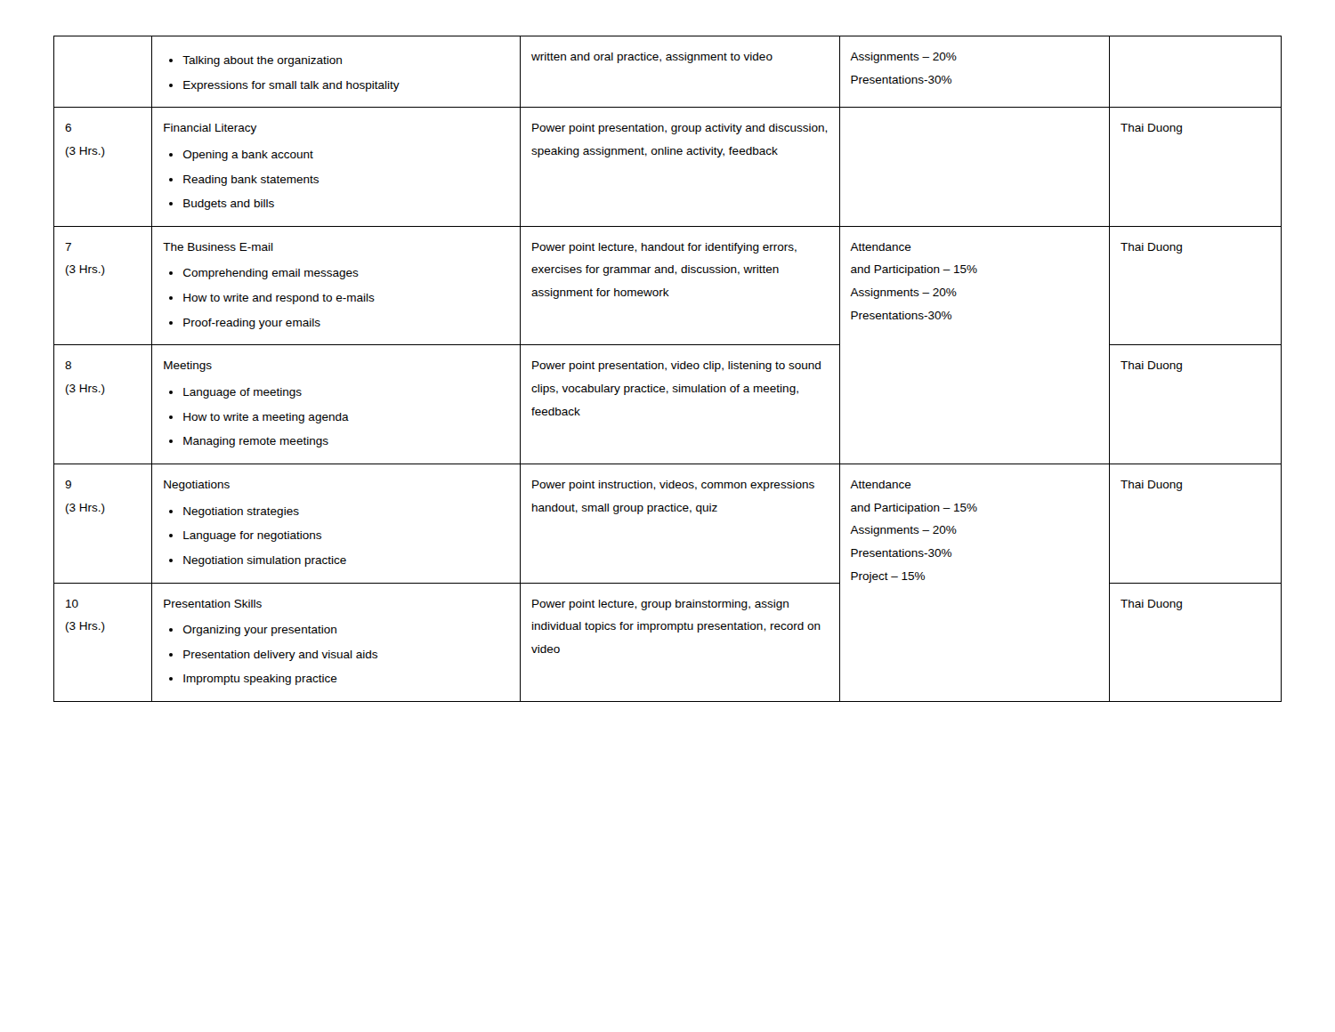| | Talking about the organization Expressions for small talk and hospitality | written and oral practice, assignment to video | Assignments – 20% Presentations-30% | |
| 6 (3 Hrs.) | Financial Literacy Opening a bank account Reading bank statements Budgets and bills | Power point presentation, group activity and discussion, speaking assignment, online activity, feedback | | Thai Duong |
| 7 (3 Hrs.) | The Business E-mail Comprehending email messages How to write and respond to e-mails Proof-reading your emails | Power point lecture, handout for identifying errors, exercises for grammar and, discussion, written assignment for homework | Attendance and Participation – 15% Assignments – 20% Presentations-30% | Thai Duong |
| 8 (3 Hrs.) | Meetings Language of meetings How to write a meeting agenda Managing remote meetings | Power point presentation, video clip, listening to sound clips, vocabulary practice, simulation of a meeting, feedback | Thai Duong |
| 9 (3 Hrs.) | Negotiations Negotiation strategies Language for negotiations Negotiation simulation practice | Power point instruction, videos, common expressions handout, small group practice, quiz | Attendance and Participation – 15% Assignments – 20% Presentations-30% Project – 15% | Thai Duong |
| 10 (3 Hrs.) | Presentation Skills Organizing your presentation Presentation delivery and visual aids Impromptu speaking practice | Power point lecture, group brainstorming, assign individual topics for impromptu presentation, record on video | Thai Duong |